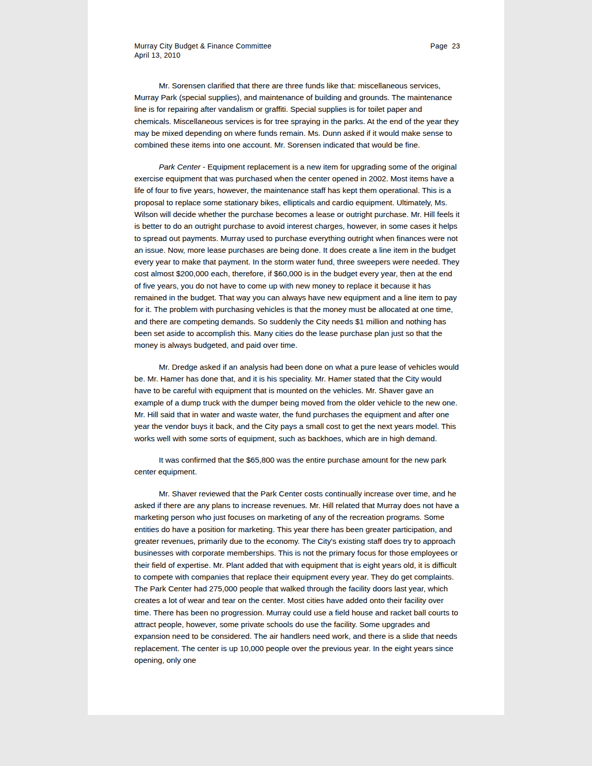Murray City Budget & Finance Committee Page 23
April 13, 2010
Mr. Sorensen clarified that there are three funds like that: miscellaneous services, Murray Park (special supplies), and maintenance of building and grounds. The maintenance line is for repairing after vandalism or graffiti. Special supplies is for toilet paper and chemicals. Miscellaneous services is for tree spraying in the parks. At the end of the year they may be mixed depending on where funds remain. Ms. Dunn asked if it would make sense to combined these items into one account. Mr. Sorensen indicated that would be fine.
Park Center - Equipment replacement is a new item for upgrading some of the original exercise equipment that was purchased when the center opened in 2002. Most items have a life of four to five years, however, the maintenance staff has kept them operational. This is a proposal to replace some stationary bikes, ellipticals and cardio equipment. Ultimately, Ms. Wilson will decide whether the purchase becomes a lease or outright purchase. Mr. Hill feels it is better to do an outright purchase to avoid interest charges, however, in some cases it helps to spread out payments. Murray used to purchase everything outright when finances were not an issue. Now, more lease purchases are being done. It does create a line item in the budget every year to make that payment. In the storm water fund, three sweepers were needed. They cost almost $200,000 each, therefore, if $60,000 is in the budget every year, then at the end of five years, you do not have to come up with new money to replace it because it has remained in the budget. That way you can always have new equipment and a line item to pay for it. The problem with purchasing vehicles is that the money must be allocated at one time, and there are competing demands. So suddenly the City needs $1 million and nothing has been set aside to accomplish this. Many cities do the lease purchase plan just so that the money is always budgeted, and paid over time.
Mr. Dredge asked if an analysis had been done on what a pure lease of vehicles would be. Mr. Hamer has done that, and it is his speciality. Mr. Hamer stated that the City would have to be careful with equipment that is mounted on the vehicles. Mr. Shaver gave an example of a dump truck with the dumper being moved from the older vehicle to the new one. Mr. Hill said that in water and waste water, the fund purchases the equipment and after one year the vendor buys it back, and the City pays a small cost to get the next years model. This works well with some sorts of equipment, such as backhoes, which are in high demand.
It was confirmed that the $65,800 was the entire purchase amount for the new park center equipment.
Mr. Shaver reviewed that the Park Center costs continually increase over time, and he asked if there are any plans to increase revenues. Mr. Hill related that Murray does not have a marketing person who just focuses on marketing of any of the recreation programs. Some entities do have a position for marketing. This year there has been greater participation, and greater revenues, primarily due to the economy. The City's existing staff does try to approach businesses with corporate memberships. This is not the primary focus for those employees or their field of expertise. Mr. Plant added that with equipment that is eight years old, it is difficult to compete with companies that replace their equipment every year. They do get complaints. The Park Center had 275,000 people that walked through the facility doors last year, which creates a lot of wear and tear on the center. Most cities have added onto their facility over time. There has been no progression. Murray could use a field house and racket ball courts to attract people, however, some private schools do use the facility. Some upgrades and expansion need to be considered. The air handlers need work, and there is a slide that needs replacement. The center is up 10,000 people over the previous year. In the eight years since opening, only one